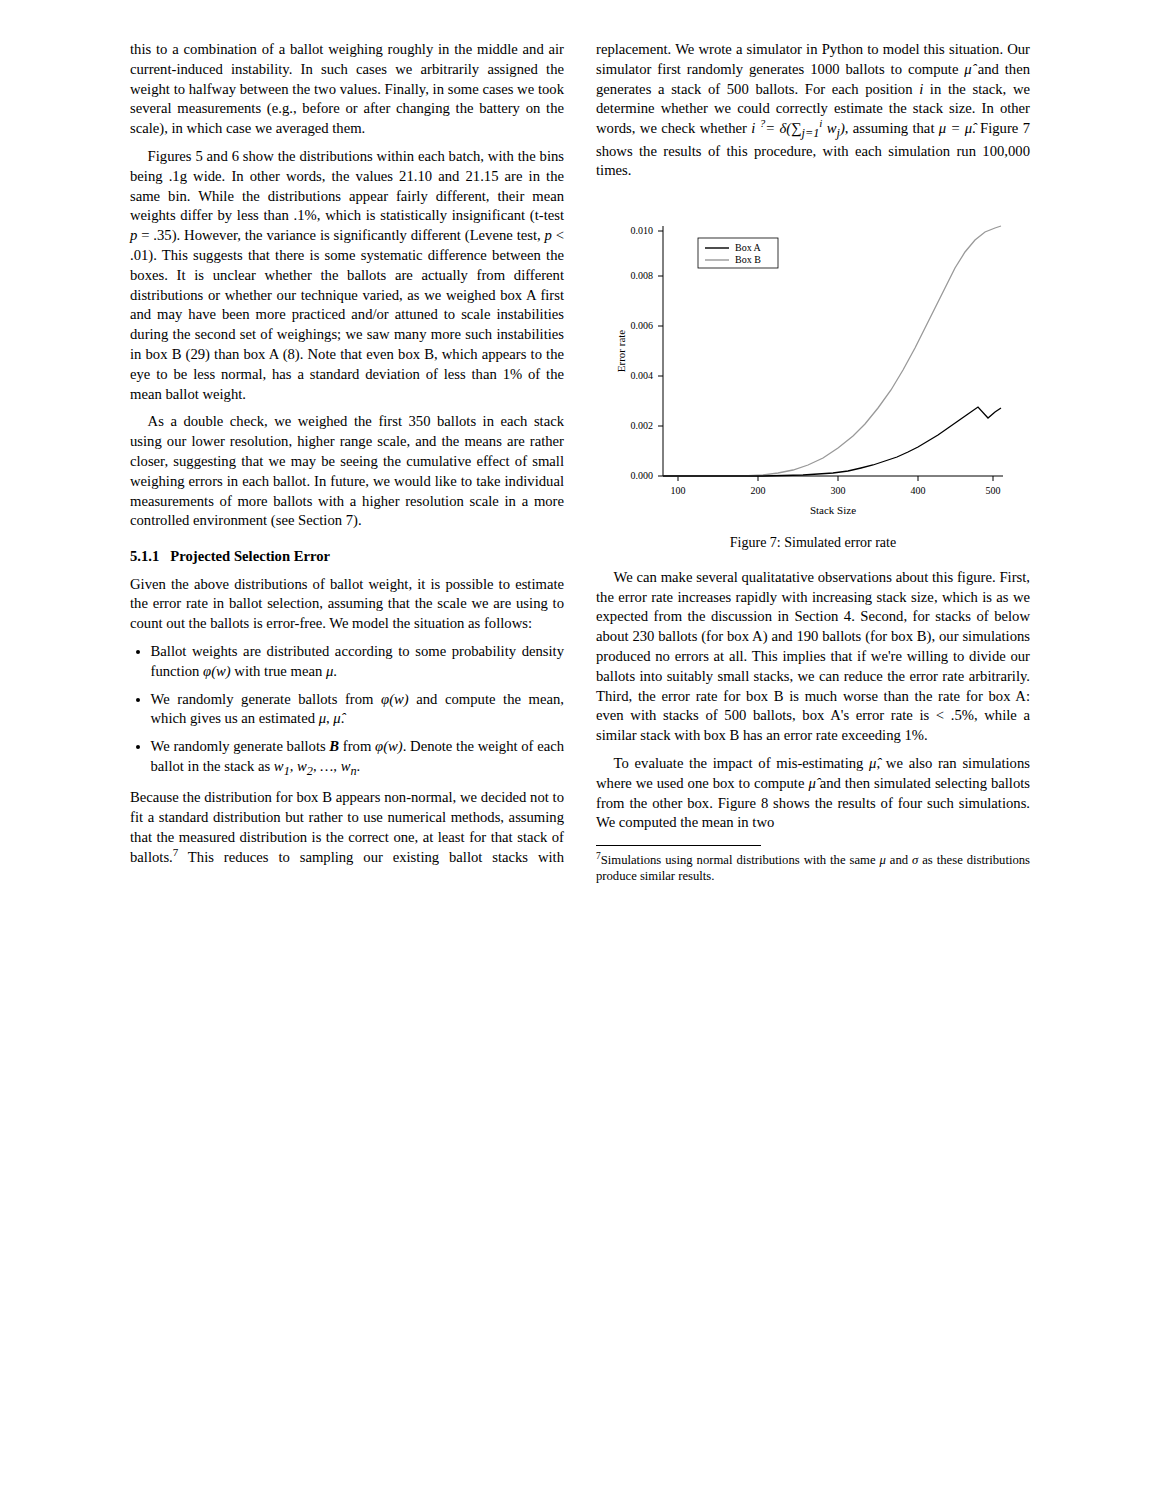this to a combination of a ballot weighing roughly in the middle and air current-induced instability. In such cases we arbitrarily assigned the weight to halfway between the two values. Finally, in some cases we took several measurements (e.g., before or after changing the battery on the scale), in which case we averaged them.
Figures 5 and 6 show the distributions within each batch, with the bins being .1g wide. In other words, the values 21.10 and 21.15 are in the same bin. While the distributions appear fairly different, their mean weights differ by less than .1%, which is statistically insignificant (t-test p = .35). However, the variance is significantly different (Levene test, p < .01). This suggests that there is some systematic difference between the boxes. It is unclear whether the ballots are actually from different distributions or whether our technique varied, as we weighed box A first and may have been more practiced and/or attuned to scale instabilities during the second set of weighings; we saw many more such instabilities in box B (29) than box A (8). Note that even box B, which appears to the eye to be less normal, has a standard deviation of less than 1% of the mean ballot weight.
As a double check, we weighed the first 350 ballots in each stack using our lower resolution, higher range scale, and the means are rather closer, suggesting that we may be seeing the cumulative effect of small weighing errors in each ballot. In future, we would like to take individual measurements of more ballots with a higher resolution scale in a more controlled environment (see Section 7).
5.1.1 Projected Selection Error
Given the above distributions of ballot weight, it is possible to estimate the error rate in ballot selection, assuming that the scale we are using to count out the ballots is error-free. We model the situation as follows:
Ballot weights are distributed according to some probability density function φ(w) with true mean μ.
We randomly generate ballots from φ(w) and compute the mean, which gives us an estimated μ, μ̂.
We randomly generate ballots B from φ(w). Denote the weight of each ballot in the stack as w1, w2, …, wn.
Because the distribution for box B appears non-normal, we decided not to fit a standard distribution but rather to use numerical methods, assuming that the measured distribution is the correct one, at least for that stack of ballots.7 This reduces to sampling our existing ballot stacks with replacement. We wrote a simulator in Python to model this situation. Our simulator first randomly generates 1000 ballots to compute μ̂ and then generates a stack of 500 ballots. For each position i in the stack, we determine whether we could correctly estimate the stack size. In other words, we check whether i ?= δ(∑j=1i wj), assuming that μ = μ̂. Figure 7 shows the results of this procedure, with each simulation run 100,000 times.
0.000 0.002 0.004 0.006 0.008 0.010 100 200 300 400 500 Stack Size Error rate Box A Box B
Figure 7: Simulated error rate
We can make several qualitatative observations about this figure. First, the error rate increases rapidly with increasing stack size, which is as we expected from the discussion in Section 4. Second, for stacks of below about 230 ballots (for box A) and 190 ballots (for box B), our simulations produced no errors at all. This implies that if we're willing to divide our ballots into suitably small stacks, we can reduce the error rate arbitrarily. Third, the error rate for box B is much worse than the rate for box A: even with stacks of 500 ballots, box A's error rate is < .5%, while a similar stack with box B has an error rate exceeding 1%.
To evaluate the impact of mis-estimating μ̂, we also ran simulations where we used one box to compute μ̂ and then simulated selecting ballots from the other box. Figure 8 shows the results of four such simulations. We computed the mean in two
7Simulations using normal distributions with the same μ and σ as these distributions produce similar results.